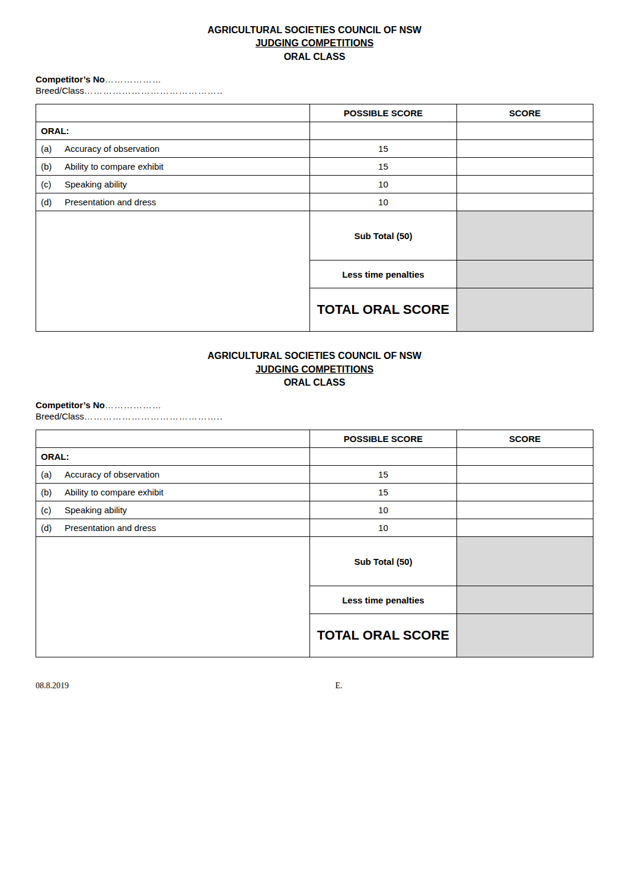AGRICULTURAL SOCIETIES COUNCIL OF NSW
JUDGING COMPETITIONS
ORAL CLASS
Competitor’s No………………
Breed/Class……………………………………..
| | POSSIBLE SCORE | SCORE |
| --- | --- | --- |
| ORAL: | | |
| (a) Accuracy of observation | 15 | |
| (b) Ability to compare exhibit | 15 | |
| (c) Speaking ability | 10 | |
| (d) Presentation and dress | 10 | |
| | Sub Total (50) | |
| Less time penalties | |
| TOTAL ORAL SCORE | |
AGRICULTURAL SOCIETIES COUNCIL OF NSW
JUDGING COMPETITIONS
ORAL CLASS
Competitor’s No………………
Breed/Class……………………………………..
| | POSSIBLE SCORE | SCORE |
| --- | --- | --- |
| ORAL: | | |
| (a) Accuracy of observation | 15 | |
| (b) Ability to compare exhibit | 15 | |
| (c) Speaking ability | 10 | |
| (d) Presentation and dress | 10 | |
| | Sub Total (50) | |
| Less time penalties | |
| TOTAL ORAL SCORE | |
08.8.2019
E.